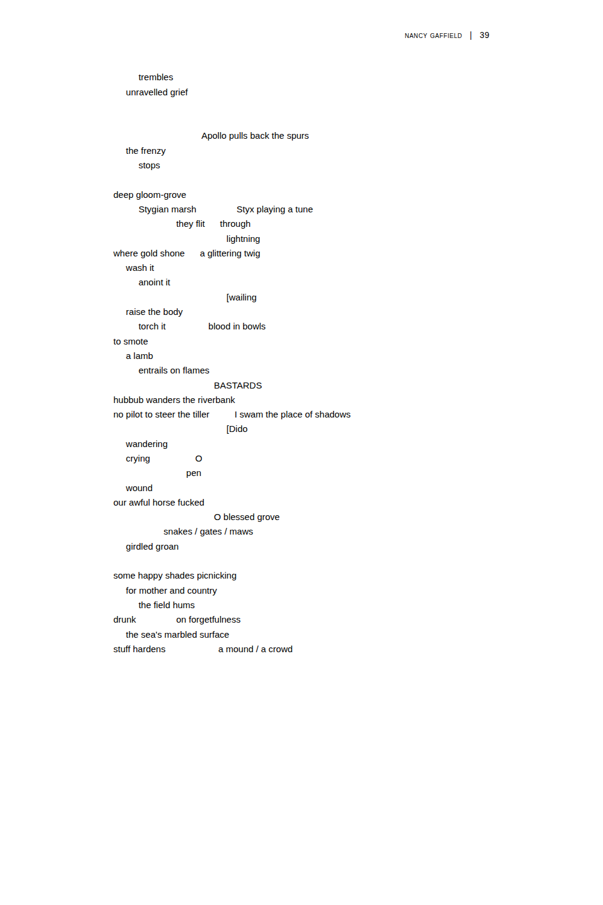Nancy Gaffield | 39
          trembles
     unravelled grief


                                   Apollo pulls back the spurs
     the frenzy
          stops

deep gloom-grove
          Stygian marsh                Styx playing a tune
                         they flit      through
                                             lightning
where gold shone      a glittering twig
     wash it
          anoint it
                                             [wailing
     raise the body
          torch it                 blood in bowls
to smote
     a lamb
          entrails on flames
                                        BASTARDS
hubbub wanders the riverbank
no pilot to steer the tiller          I swam the place of shadows
                                             [Dido
     wandering
     crying                  O
                             pen
     wound
our awful horse fucked
                                        O blessed grove
                    snakes / gates / maws
     girdled groan

some happy shades picnicking
     for mother and country
          the field hums
drunk                on forgetfulness
     the sea's marbled surface
stuff hardens                     a mound / a crowd